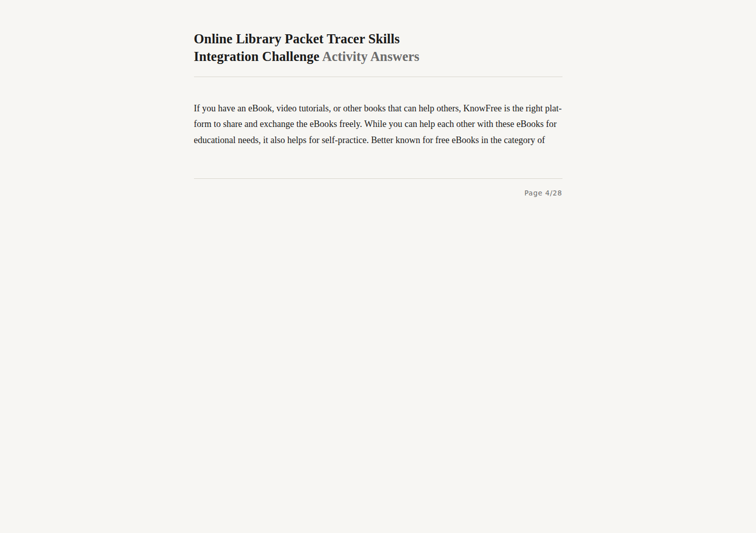Online Library Packet Tracer Skills Integration Challenge Activity Answers
If you have an eBook, video tutorials, or other books that can help others, KnowFree is the right platform to share and exchange the eBooks freely. While you can help each other with these eBooks for educational needs, it also helps for self-practice. Better known for free eBooks in the category of
Page 4/28